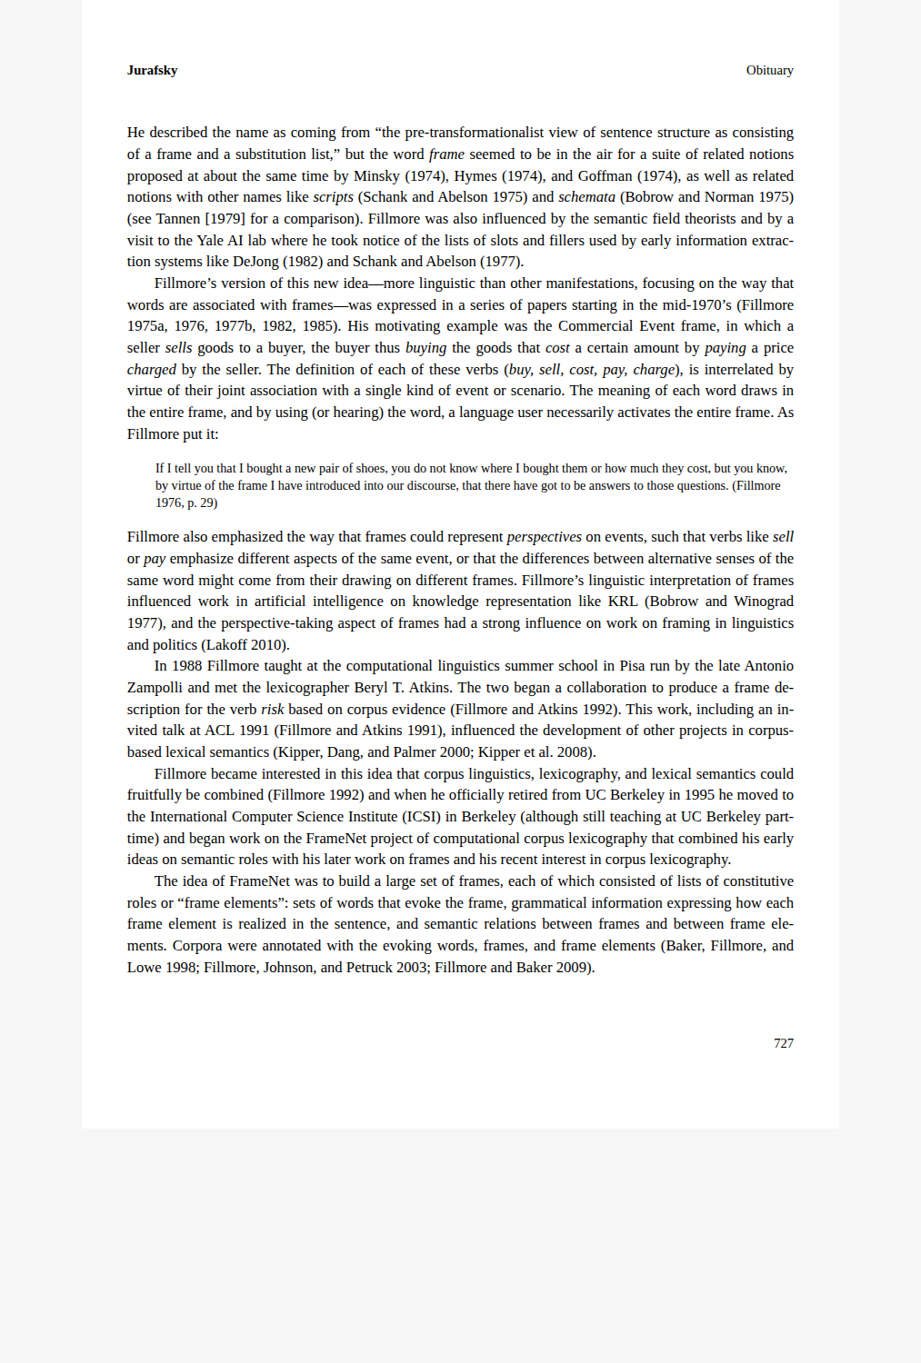Jurafsky Obituary
He described the name as coming from “the pre-transformationalist view of sentence structure as consisting of a frame and a substitution list,” but the word frame seemed to be in the air for a suite of related notions proposed at about the same time by Minsky (1974), Hymes (1974), and Goffman (1974), as well as related notions with other names like scripts (Schank and Abelson 1975) and schemata (Bobrow and Norman 1975) (see Tannen [1979] for a comparison). Fillmore was also influenced by the semantic field theorists and by a visit to the Yale AI lab where he took notice of the lists of slots and fillers used by early information extraction systems like DeJong (1982) and Schank and Abelson (1977).
Fillmore’s version of this new idea—more linguistic than other manifestations, focusing on the way that words are associated with frames—was expressed in a series of papers starting in the mid-1970’s (Fillmore 1975a, 1976, 1977b, 1982, 1985). His motivating example was the Commercial Event frame, in which a seller sells goods to a buyer, the buyer thus buying the goods that cost a certain amount by paying a price charged by the seller. The definition of each of these verbs (buy, sell, cost, pay, charge), is interrelated by virtue of their joint association with a single kind of event or scenario. The meaning of each word draws in the entire frame, and by using (or hearing) the word, a language user necessarily activates the entire frame. As Fillmore put it:
If I tell you that I bought a new pair of shoes, you do not know where I bought them or how much they cost, but you know, by virtue of the frame I have introduced into our discourse, that there have got to be answers to those questions. (Fillmore 1976, p. 29)
Fillmore also emphasized the way that frames could represent perspectives on events, such that verbs like sell or pay emphasize different aspects of the same event, or that the differences between alternative senses of the same word might come from their drawing on different frames. Fillmore’s linguistic interpretation of frames influenced work in artificial intelligence on knowledge representation like KRL (Bobrow and Winograd 1977), and the perspective-taking aspect of frames had a strong influence on work on framing in linguistics and politics (Lakoff 2010).
In 1988 Fillmore taught at the computational linguistics summer school in Pisa run by the late Antonio Zampolli and met the lexicographer Beryl T. Atkins. The two began a collaboration to produce a frame description for the verb risk based on corpus evidence (Fillmore and Atkins 1992). This work, including an invited talk at ACL 1991 (Fillmore and Atkins 1991), influenced the development of other projects in corpus-based lexical semantics (Kipper, Dang, and Palmer 2000; Kipper et al. 2008).
Fillmore became interested in this idea that corpus linguistics, lexicography, and lexical semantics could fruitfully be combined (Fillmore 1992) and when he officially retired from UC Berkeley in 1995 he moved to the International Computer Science Institute (ICSI) in Berkeley (although still teaching at UC Berkeley part-time) and began work on the FrameNet project of computational corpus lexicography that combined his early ideas on semantic roles with his later work on frames and his recent interest in corpus lexicography.
The idea of FrameNet was to build a large set of frames, each of which consisted of lists of constitutive roles or “frame elements”: sets of words that evoke the frame, grammatical information expressing how each frame element is realized in the sentence, and semantic relations between frames and between frame elements. Corpora were annotated with the evoking words, frames, and frame elements (Baker, Fillmore, and Lowe 1998; Fillmore, Johnson, and Petruck 2003; Fillmore and Baker 2009).
727